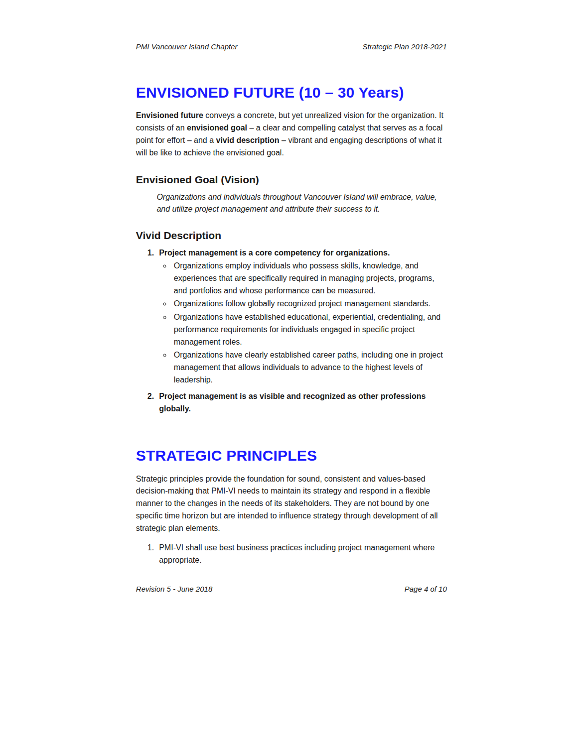PMI Vancouver Island Chapter Strategic Plan 2018-2021
ENVISIONED FUTURE (10 – 30 Years)
Envisioned future conveys a concrete, but yet unrealized vision for the organization. It consists of an envisioned goal – a clear and compelling catalyst that serves as a focal point for effort – and a vivid description – vibrant and engaging descriptions of what it will be like to achieve the envisioned goal.
Envisioned Goal (Vision)
Organizations and individuals throughout Vancouver Island will embrace, value, and utilize project management and attribute their success to it.
Vivid Description
Project management is a core competency for organizations.
Organizations employ individuals who possess skills, knowledge, and experiences that are specifically required in managing projects, programs, and portfolios and whose performance can be measured.
Organizations follow globally recognized project management standards.
Organizations have established educational, experiential, credentialing, and performance requirements for individuals engaged in specific project management roles.
Organizations have clearly established career paths, including one in project management that allows individuals to advance to the highest levels of leadership.
Project management is as visible and recognized as other professions globally.
STRATEGIC PRINCIPLES
Strategic principles provide the foundation for sound, consistent and values-based decision-making that PMI-VI needs to maintain its strategy and respond in a flexible manner to the changes in the needs of its stakeholders. They are not bound by one specific time horizon but are intended to influence strategy through development of all strategic plan elements.
PMI-VI shall use best business practices including project management where appropriate.
Revision 5 - June 2018 Page 4 of 10